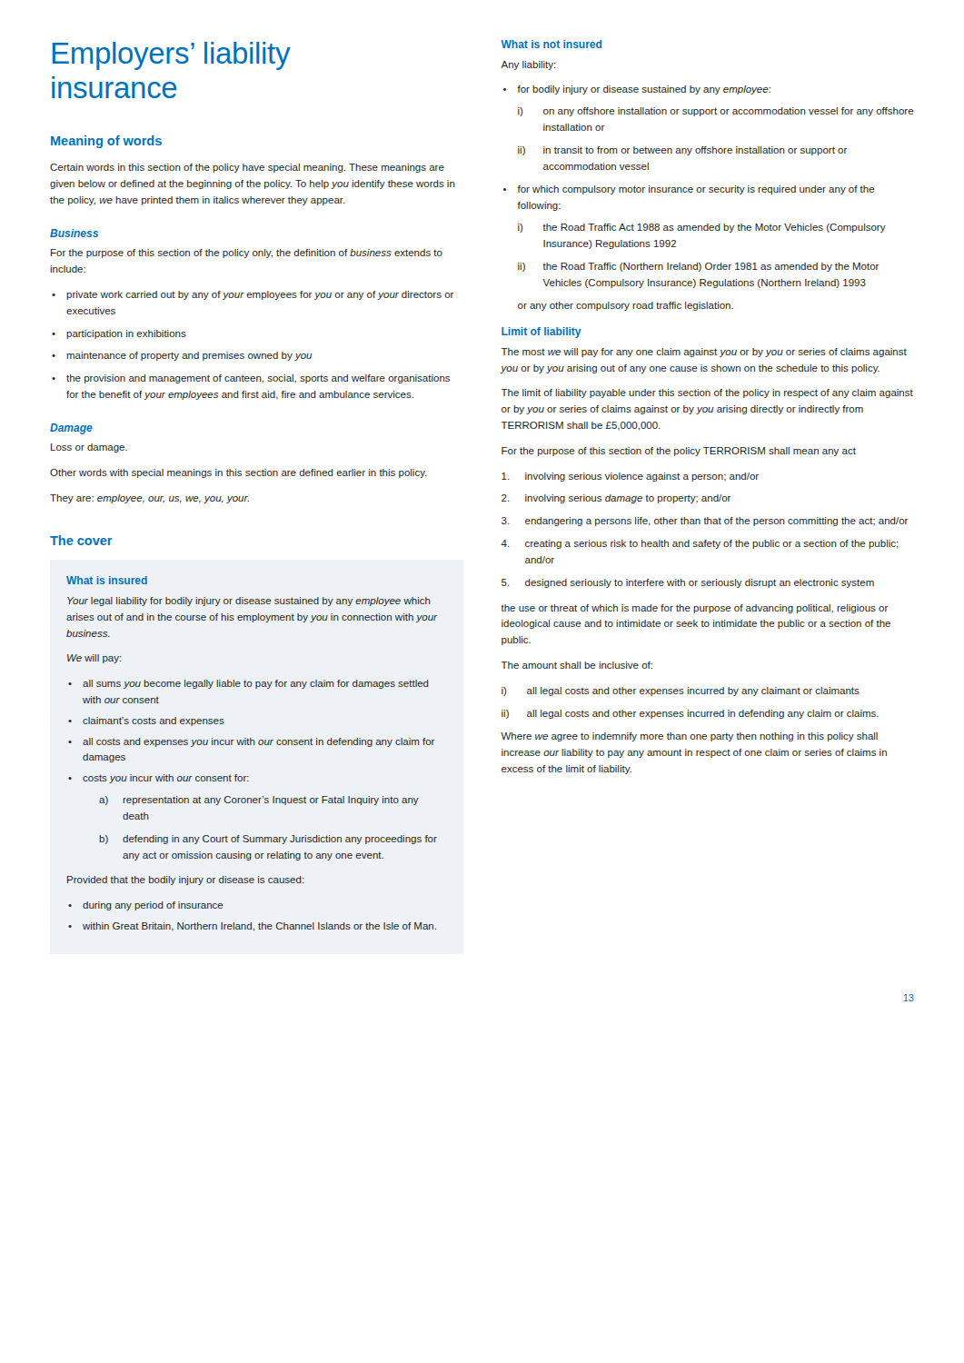Employers’ liability
insurance
Meaning of words
Certain words in this section of the policy have special meaning. These meanings are given below or defined at the beginning of the policy. To help you identify these words in the policy, we have printed them in italics wherever they appear.
Business
For the purpose of this section of the policy only, the definition of business extends to include:
private work carried out by any of your employees for you or any of your directors or executives
participation in exhibitions
maintenance of property and premises owned by you
the provision and management of canteen, social, sports and welfare organisations for the benefit of your employees and first aid, fire and ambulance services.
Damage
Loss or damage.
Other words with special meanings in this section are defined earlier in this policy.
They are: employee, our, us, we, you, your.
The cover
What is insured
Your legal liability for bodily injury or disease sustained by any employee which arises out of and in the course of his employment by you in connection with your business.
We will pay:
all sums you become legally liable to pay for any claim for damages settled with our consent
claimant’s costs and expenses
all costs and expenses you incur with our consent in defending any claim for damages
costs you incur with our consent for:
representation at any Coroner’s Inquest or Fatal Inquiry into any death
defending in any Court of Summary Jurisdiction any proceedings for any act or omission causing or relating to any one event.
Provided that the bodily injury or disease is caused:
during any period of insurance
within Great Britain, Northern Ireland, the Channel Islands or the Isle of Man.
What is not insured
Any liability:
for bodily injury or disease sustained by any employee:
on any offshore installation or support or accommodation vessel for any offshore installation or
in transit to from or between any offshore installation or support or accommodation vessel
for which compulsory motor insurance or security is required under any of the following:
the Road Traffic Act 1988 as amended by the Motor Vehicles (Compulsory Insurance) Regulations 1992
the Road Traffic (Northern Ireland) Order 1981 as amended by the Motor Vehicles (Compulsory Insurance) Regulations (Northern Ireland) 1993
or any other compulsory road traffic legislation.
Limit of liability
The most we will pay for any one claim against you or by you or series of claims against you or by you arising out of any one cause is shown on the schedule to this policy.
The limit of liability payable under this section of the policy in respect of any claim against or by you or series of claims against or by you arising directly or indirectly from TERRORISM shall be £5,000,000.
For the purpose of this section of the policy TERRORISM shall mean any act
involving serious violence against a person; and/or
involving serious damage to property; and/or
endangering a persons life, other than that of the person committing the act; and/or
creating a serious risk to health and safety of the public or a section of the public; and/or
designed seriously to interfere with or seriously disrupt an electronic system
the use or threat of which is made for the purpose of advancing political, religious or ideological cause and to intimidate or seek to intimidate the public or a section of the public.
The amount shall be inclusive of:
all legal costs and other expenses incurred by any claimant or claimants
all legal costs and other expenses incurred in defending any claim or claims.
Where we agree to indemnify more than one party then nothing in this policy shall increase our liability to pay any amount in respect of one claim or series of claims in excess of the limit of liability.
13